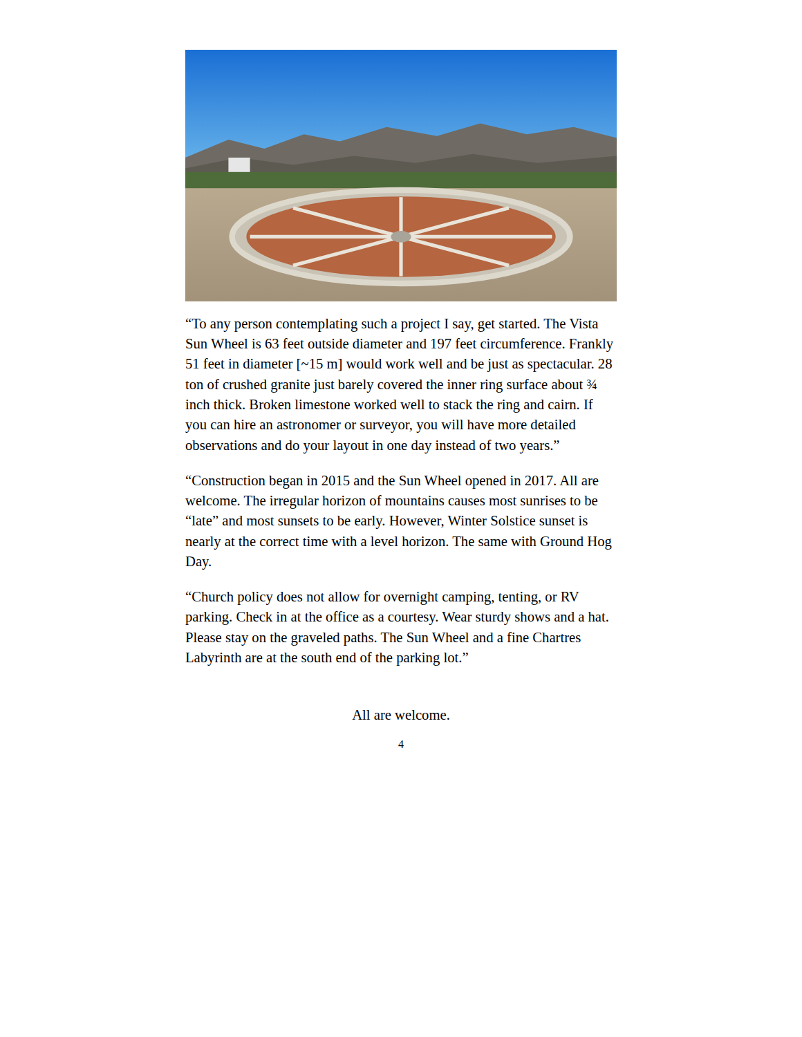“To any person contemplating such a project I say, get started. The Vista Sun Wheel is 63 feet outside diameter and 197 feet circumference. Frankly 51 feet in diameter [~15 m] would work well and be just as spectacular. 28 ton of crushed granite just barely covered the inner ring surface about ¾ inch thick. Broken limestone worked well to stack the ring and cairn. If you can hire an astronomer or surveyor, you will have more detailed observations and do your layout in one day instead of two years.”
“Construction began in 2015 and the Sun Wheel opened in 2017. All are welcome. The irregular horizon of mountains causes most sunrises to be “late” and most sunsets to be early. However, Winter Solstice sunset is nearly at the correct time with a level horizon. The same with Ground Hog Day.
“Church policy does not allow for overnight camping, tenting, or RV parking. Check in at the office as a courtesy. Wear sturdy shows and a hat. Please stay on the graveled paths. The Sun Wheel and a fine Chartres Labyrinth are at the south end of the parking lot.”
All are welcome.
4